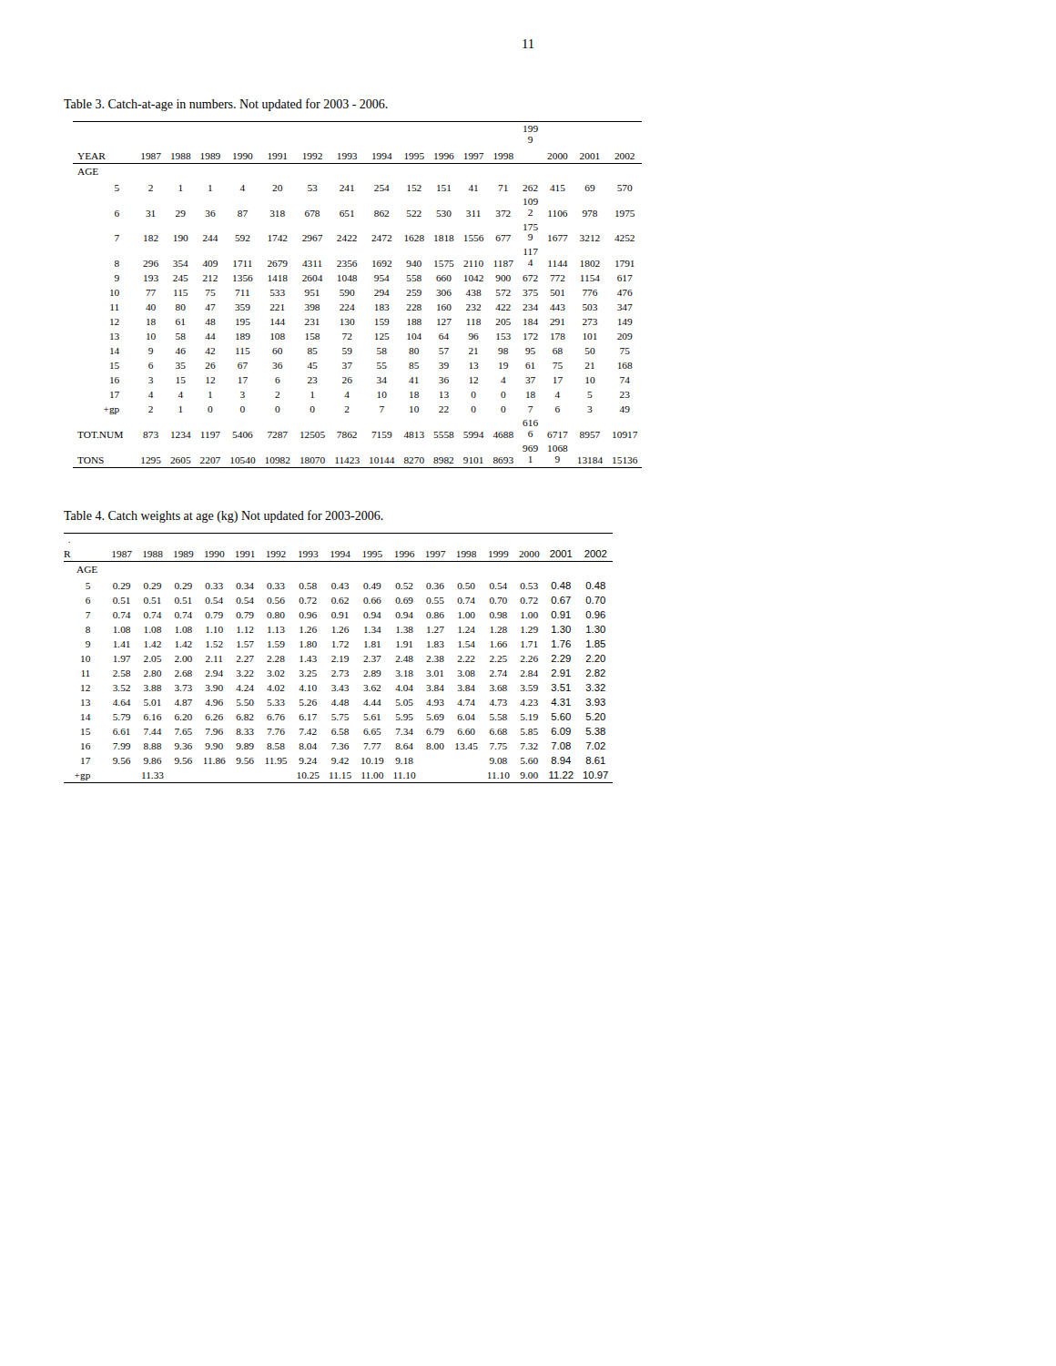11
Table 3. Catch-at-age in numbers. Not updated for 2003 - 2006.
| | | | | | | | | | | | | | 199 9 | | | |
| YEAR | 1987 | 1988 | 1989 | 1990 | 1991 | 1992 | 1993 | 1994 | 1995 | 1996 | 1997 | 1998 | | 2000 | 2001 | 2002 |
| AGE | |
| 5 | 2 | 1 | 1 | 4 | 20 | 53 | 241 | 254 | 152 | 151 | 41 | 71 | 262 | 415 | 69 | 570 |
| 6 | 31 | 29 | 36 | 87 | 318 | 678 | 651 | 862 | 522 | 530 | 311 | 372 | 109 2 | 1106 | 978 | 1975 |
| 7 | 182 | 190 | 244 | 592 | 1742 | 2967 | 2422 | 2472 | 1628 | 1818 | 1556 | 677 | 175 9 | 1677 | 3212 | 4252 |
| 8 | 296 | 354 | 409 | 1711 | 2679 | 4311 | 2356 | 1692 | 940 | 1575 | 2110 | 1187 | 117 4 | 1144 | 1802 | 1791 |
| 9 | 193 | 245 | 212 | 1356 | 1418 | 2604 | 1048 | 954 | 558 | 660 | 1042 | 900 | 672 | 772 | 1154 | 617 |
| 10 | 77 | 115 | 75 | 711 | 533 | 951 | 590 | 294 | 259 | 306 | 438 | 572 | 375 | 501 | 776 | 476 |
| 11 | 40 | 80 | 47 | 359 | 221 | 398 | 224 | 183 | 228 | 160 | 232 | 422 | 234 | 443 | 503 | 347 |
| 12 | 18 | 61 | 48 | 195 | 144 | 231 | 130 | 159 | 188 | 127 | 118 | 205 | 184 | 291 | 273 | 149 |
| 13 | 10 | 58 | 44 | 189 | 108 | 158 | 72 | 125 | 104 | 64 | 96 | 153 | 172 | 178 | 101 | 209 |
| 14 | 9 | 46 | 42 | 115 | 60 | 85 | 59 | 58 | 80 | 57 | 21 | 98 | 95 | 68 | 50 | 75 |
| 15 | 6 | 35 | 26 | 67 | 36 | 45 | 37 | 55 | 85 | 39 | 13 | 19 | 61 | 75 | 21 | 168 |
| 16 | 3 | 15 | 12 | 17 | 6 | 23 | 26 | 34 | 41 | 36 | 12 | 4 | 37 | 17 | 10 | 74 |
| 17 | 4 | 4 | 1 | 3 | 2 | 1 | 4 | 10 | 18 | 13 | 0 | 0 | 18 | 4 | 5 | 23 |
| +gp | 2 | 1 | 0 | 0 | 0 | 0 | 2 | 7 | 10 | 22 | 0 | 0 | 7 | 6 | 3 | 49 |
| TOT.NUM | 873 | 1234 | 1197 | 5406 | 7287 | 12505 | 7862 | 7159 | 4813 | 5558 | 5994 | 4688 | 616 6 | 6717 | 8957 | 10917 |
| TONS | 1295 | 2605 | 2207 | 10540 | 10982 | 18070 | 11423 | 10144 | 8270 | 8982 | 9101 | 8693 | 969 1 | 1068 9 | 13184 | 15136 |
Table 4. Catch weights at age (kg) Not updated for 2003-2006.
| . | |
| R | 1987 | 1988 | 1989 | 1990 | 1991 | 1992 | 1993 | 1994 | 1995 | 1996 | 1997 | 1998 | 1999 | 2000 | 2001 | 2002 |
| AGE | |
| 5 | 0.29 | 0.29 | 0.29 | 0.33 | 0.34 | 0.33 | 0.58 | 0.43 | 0.49 | 0.52 | 0.36 | 0.50 | 0.54 | 0.53 | 0.48 | 0.48 |
| 6 | 0.51 | 0.51 | 0.51 | 0.54 | 0.54 | 0.56 | 0.72 | 0.62 | 0.66 | 0.69 | 0.55 | 0.74 | 0.70 | 0.72 | 0.67 | 0.70 |
| 7 | 0.74 | 0.74 | 0.74 | 0.79 | 0.79 | 0.80 | 0.96 | 0.91 | 0.94 | 0.94 | 0.86 | 1.00 | 0.98 | 1.00 | 0.91 | 0.96 |
| 8 | 1.08 | 1.08 | 1.08 | 1.10 | 1.12 | 1.13 | 1.26 | 1.26 | 1.34 | 1.38 | 1.27 | 1.24 | 1.28 | 1.29 | 1.30 | 1.30 |
| 9 | 1.41 | 1.42 | 1.42 | 1.52 | 1.57 | 1.59 | 1.80 | 1.72 | 1.81 | 1.91 | 1.83 | 1.54 | 1.66 | 1.71 | 1.76 | 1.85 |
| 10 | 1.97 | 2.05 | 2.00 | 2.11 | 2.27 | 2.28 | 1.43 | 2.19 | 2.37 | 2.48 | 2.38 | 2.22 | 2.25 | 2.26 | 2.29 | 2.20 |
| 11 | 2.58 | 2.80 | 2.68 | 2.94 | 3.22 | 3.02 | 3.25 | 2.73 | 2.89 | 3.18 | 3.01 | 3.08 | 2.74 | 2.84 | 2.91 | 2.82 |
| 12 | 3.52 | 3.88 | 3.73 | 3.90 | 4.24 | 4.02 | 4.10 | 3.43 | 3.62 | 4.04 | 3.84 | 3.84 | 3.68 | 3.59 | 3.51 | 3.32 |
| 13 | 4.64 | 5.01 | 4.87 | 4.96 | 5.50 | 5.33 | 5.26 | 4.48 | 4.44 | 5.05 | 4.93 | 4.74 | 4.73 | 4.23 | 4.31 | 3.93 |
| 14 | 5.79 | 6.16 | 6.20 | 6.26 | 6.82 | 6.76 | 6.17 | 5.75 | 5.61 | 5.95 | 5.69 | 6.04 | 5.58 | 5.19 | 5.60 | 5.20 |
| 15 | 6.61 | 7.44 | 7.65 | 7.96 | 8.33 | 7.76 | 7.42 | 6.58 | 6.65 | 7.34 | 6.79 | 6.60 | 6.68 | 5.85 | 6.09 | 5.38 |
| 16 | 7.99 | 8.88 | 9.36 | 9.90 | 9.89 | 8.58 | 8.04 | 7.36 | 7.77 | 8.64 | 8.00 | 13.45 | 7.75 | 7.32 | 7.08 | 7.02 |
| 17 | 9.56 | 9.86 | 9.56 | 11.86 | 9.56 | 11.95 | 9.24 | 9.42 | 10.19 | 9.18 | | | 9.08 | 5.60 | 8.94 | 8.61 |
| +gp | | 11.33 | | | | | 10.25 | 11.15 | 11.00 | 11.10 | | | 11.10 | 9.00 | 11.22 | 10.97 |